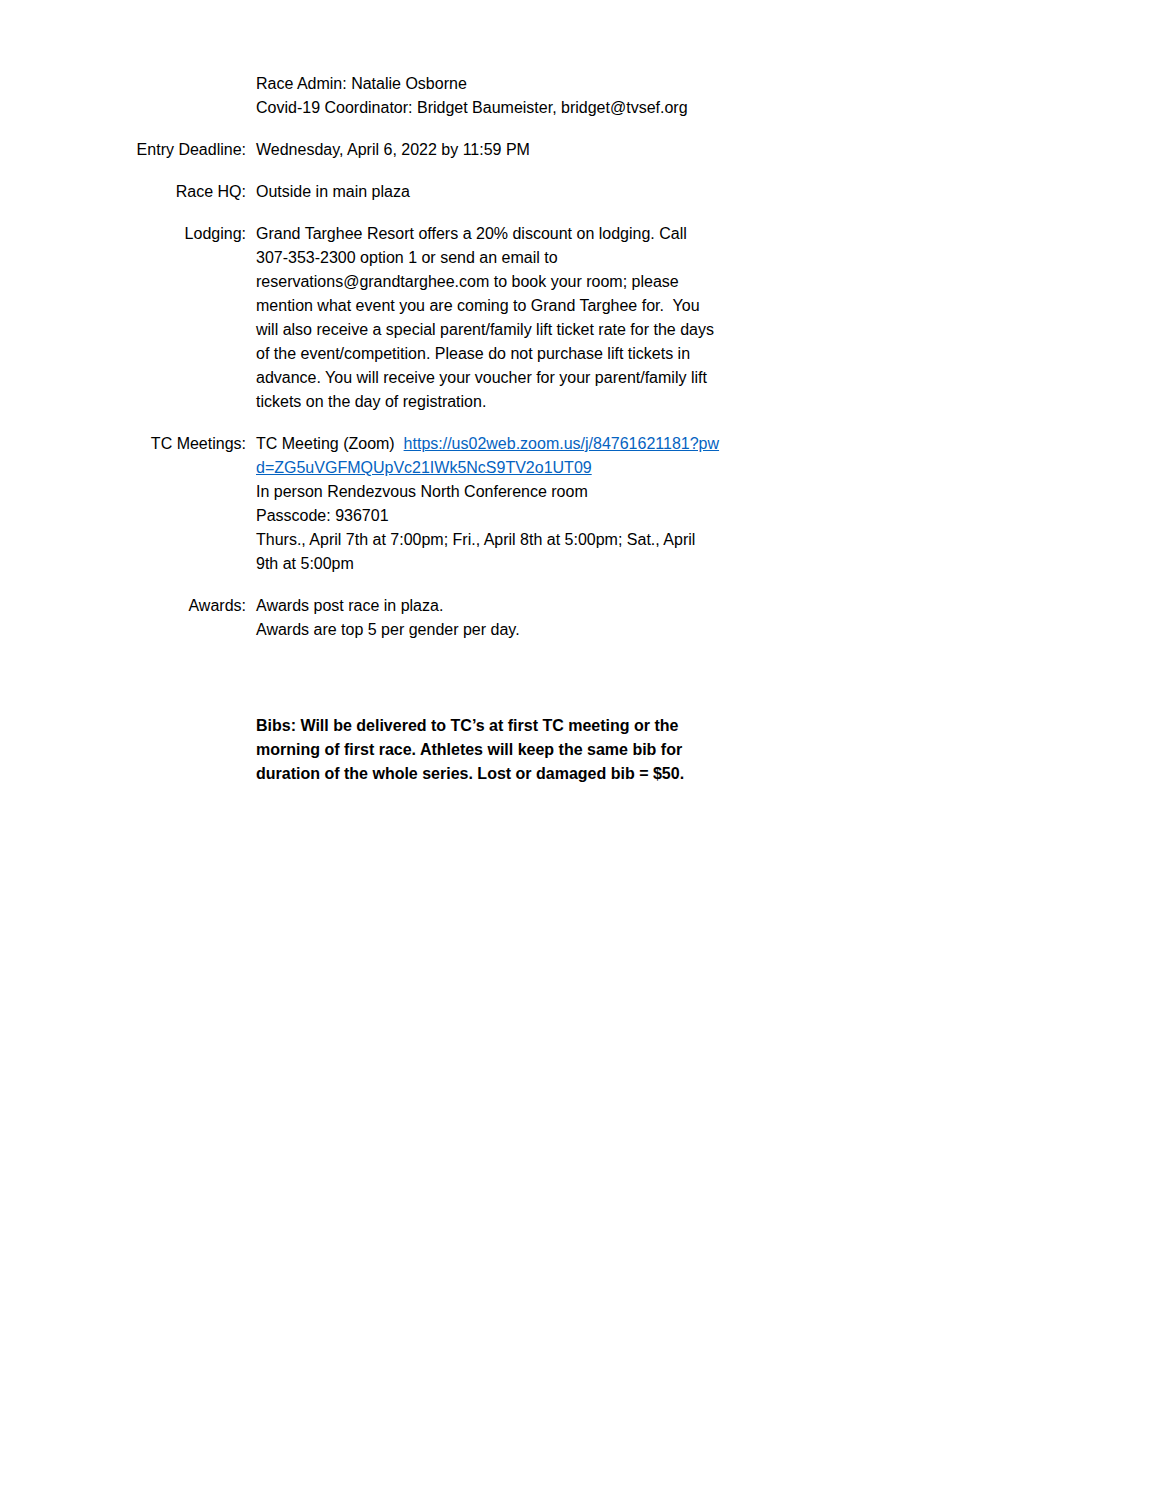| | Race Admin: Natalie Osborne Covid-19 Coordinator: Bridget Baumeister, bridget@tvsef.org |
| Entry Deadline: | Wednesday, April 6, 2022 by 11:59 PM |
| Race HQ: | Outside in main plaza |
| Lodging: | Grand Targhee Resort offers a 20% discount on lodging. Call 307-353-2300 option 1 or send an email to reservations@grandtarghee.com to book your room; please mention what event you are coming to Grand Targhee for. You will also receive a special parent/family lift ticket rate for the days of the event/competition. Please do not purchase lift tickets in advance. You will receive your voucher for your parent/family lift tickets on the day of registration. |
| TC Meetings: | TC Meeting (Zoom) https://us02web.zoom.us/j/84761621181?pwd=ZG5uVGFMQUpVc21IWk5NcS9TV2o1UT09 In person Rendezvous North Conference room Passcode: 936701 Thurs., April 7th at 7:00pm; Fri., April 8th at 5:00pm; Sat., April 9th at 5:00pm |
| Awards: | Awards post race in plaza. Awards are top 5 per gender per day. |
| | Bibs: Will be delivered to TC’s at first TC meeting or the morning of first race. Athletes will keep the same bib for duration of the whole series. Lost or damaged bib = $50. |